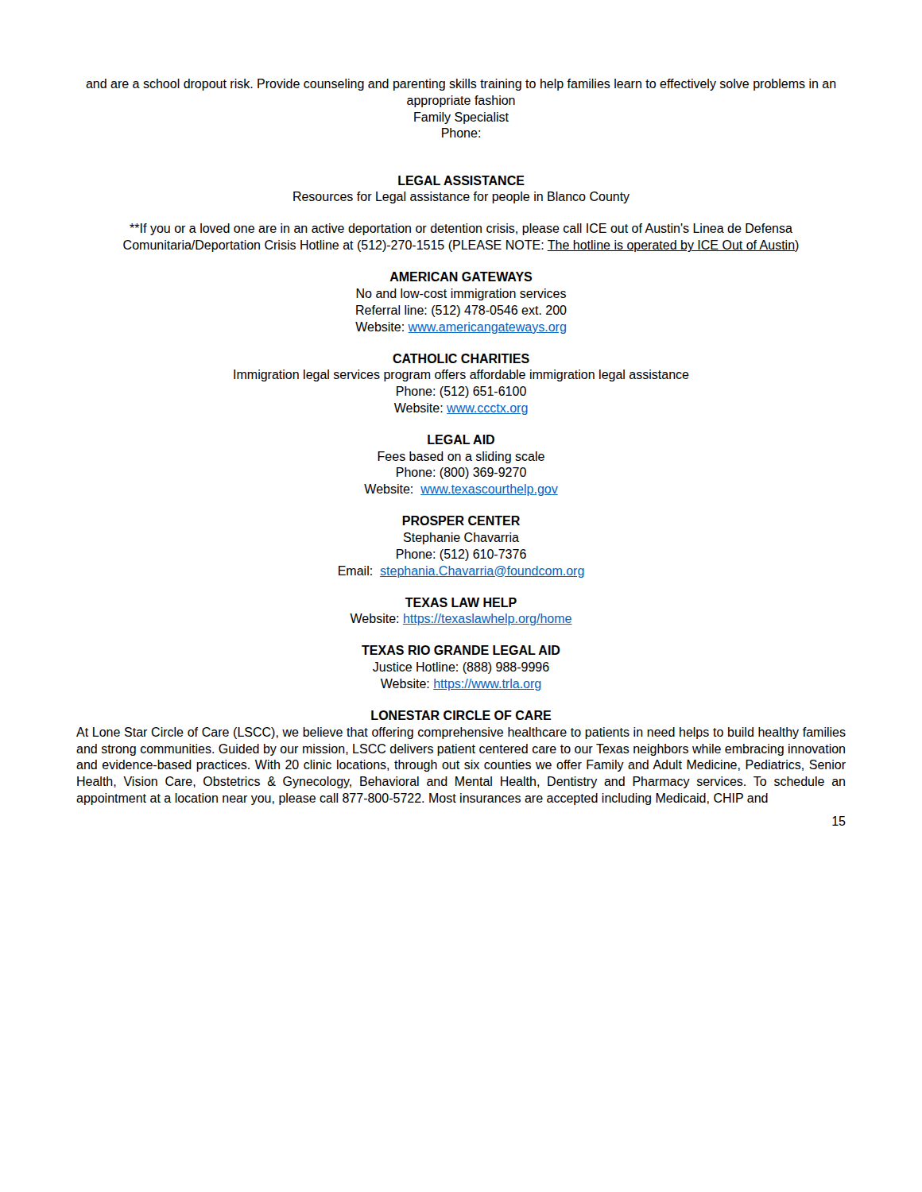and are a school dropout risk. Provide counseling and parenting skills training to help families learn to effectively solve problems in an appropriate fashion
Family Specialist
Phone:
LEGAL ASSISTANCE
Resources for Legal assistance for people in Blanco County
**If you or a loved one are in an active deportation or detention crisis, please call ICE out of Austin's Linea de Defensa Comunitaria/Deportation Crisis Hotline at (512)-270-1515 (PLEASE NOTE: The hotline is operated by ICE Out of Austin)
AMERICAN GATEWAYS
No and low-cost immigration services
Referral line: (512) 478-0546 ext. 200
Website: www.americangateways.org
CATHOLIC CHARITIES
Immigration legal services program offers affordable immigration legal assistance
Phone: (512) 651-6100
Website: www.ccctx.org
LEGAL AID
Fees based on a sliding scale
Phone: (800) 369-9270
Website: www.texascourthelp.gov
PROSPER CENTER
Stephanie Chavarria
Phone: (512) 610-7376
Email: stephania.Chavarria@foundcom.org
TEXAS LAW HELP
Website: https://texaslawhelp.org/home
TEXAS RIO GRANDE LEGAL AID
Justice Hotline: (888) 988-9996
Website: https://www.trla.org
LONESTAR CIRCLE OF CARE
At Lone Star Circle of Care (LSCC), we believe that offering comprehensive healthcare to patients in need helps to build healthy families and strong communities. Guided by our mission, LSCC delivers patient centered care to our Texas neighbors while embracing innovation and evidence-based practices. With 20 clinic locations, through out six counties we offer Family and Adult Medicine, Pediatrics, Senior Health, Vision Care, Obstetrics & Gynecology, Behavioral and Mental Health, Dentistry and Pharmacy services. To schedule an appointment at a location near you, please call 877-800-5722. Most insurances are accepted including Medicaid, CHIP and
15